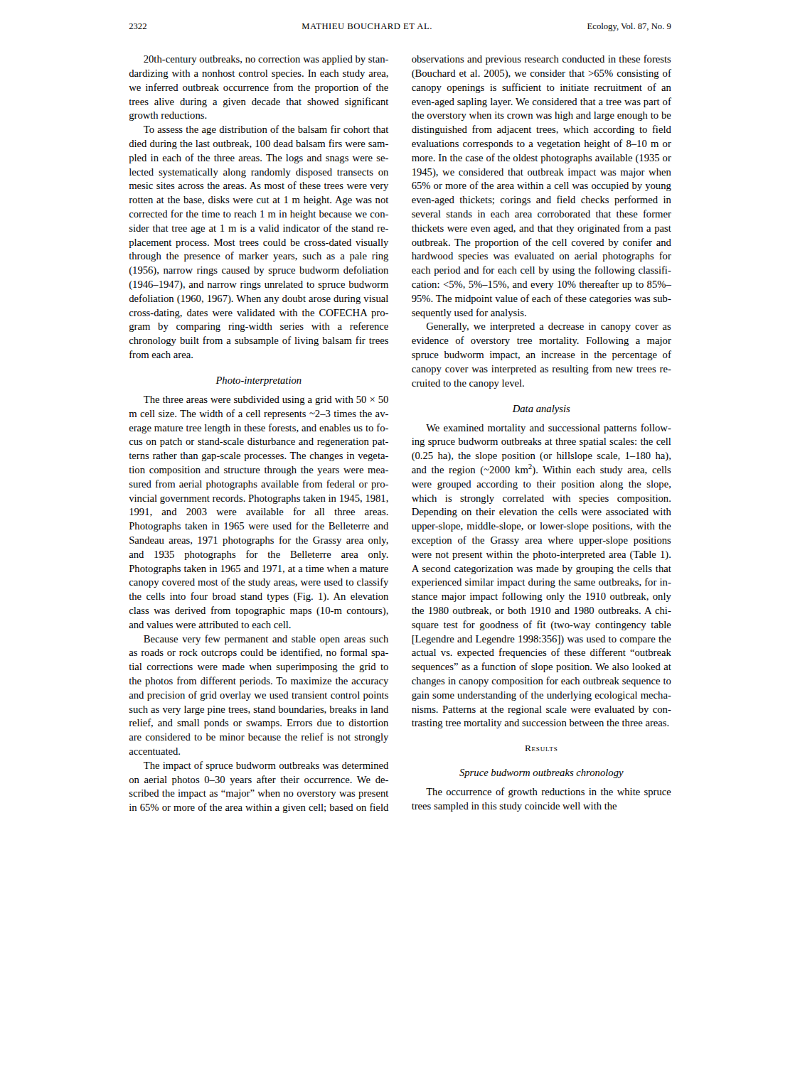2322 MATHIEU BOUCHARD ET AL. Ecology, Vol. 87, No. 9
20th-century outbreaks, no correction was applied by standardizing with a nonhost control species. In each study area, we inferred outbreak occurrence from the proportion of the trees alive during a given decade that showed significant growth reductions.
To assess the age distribution of the balsam fir cohort that died during the last outbreak, 100 dead balsam firs were sampled in each of the three areas. The logs and snags were selected systematically along randomly disposed transects on mesic sites across the areas. As most of these trees were very rotten at the base, disks were cut at 1 m height. Age was not corrected for the time to reach 1 m in height because we consider that tree age at 1 m is a valid indicator of the stand replacement process. Most trees could be cross-dated visually through the presence of marker years, such as a pale ring (1956), narrow rings caused by spruce budworm defoliation (1946–1947), and narrow rings unrelated to spruce budworm defoliation (1960, 1967). When any doubt arose during visual cross-dating, dates were validated with the COFECHA program by comparing ring-width series with a reference chronology built from a subsample of living balsam fir trees from each area.
Photo-interpretation
The three areas were subdivided using a grid with 50 × 50 m cell size. The width of a cell represents ~2–3 times the average mature tree length in these forests, and enables us to focus on patch or stand-scale disturbance and regeneration patterns rather than gap-scale processes. The changes in vegetation composition and structure through the years were measured from aerial photographs available from federal or provincial government records. Photographs taken in 1945, 1981, 1991, and 2003 were available for all three areas. Photographs taken in 1965 were used for the Belleterre and Sandeau areas, 1971 photographs for the Grassy area only, and 1935 photographs for the Belleterre area only. Photographs taken in 1965 and 1971, at a time when a mature canopy covered most of the study areas, were used to classify the cells into four broad stand types (Fig. 1). An elevation class was derived from topographic maps (10-m contours), and values were attributed to each cell.
Because very few permanent and stable open areas such as roads or rock outcrops could be identified, no formal spatial corrections were made when superimposing the grid to the photos from different periods. To maximize the accuracy and precision of grid overlay we used transient control points such as very large pine trees, stand boundaries, breaks in land relief, and small ponds or swamps. Errors due to distortion are considered to be minor because the relief is not strongly accentuated.
The impact of spruce budworm outbreaks was determined on aerial photos 0–30 years after their occurrence. We described the impact as “major” when no overstory was present in 65% or more of the area within a given cell; based on field observations and previous research conducted in these forests (Bouchard et al. 2005), we consider that >65% consisting of canopy openings is sufficient to initiate recruitment of an even-aged sapling layer. We considered that a tree was part of the overstory when its crown was high and large enough to be distinguished from adjacent trees, which according to field evaluations corresponds to a vegetation height of 8–10 m or more. In the case of the oldest photographs available (1935 or 1945), we considered that outbreak impact was major when 65% or more of the area within a cell was occupied by young even-aged thickets; corings and field checks performed in several stands in each area corroborated that these former thickets were even aged, and that they originated from a past outbreak. The proportion of the cell covered by conifer and hardwood species was evaluated on aerial photographs for each period and for each cell by using the following classification: <5%, 5%–15%, and every 10% thereafter up to 85%–95%. The midpoint value of each of these categories was subsequently used for analysis.
Generally, we interpreted a decrease in canopy cover as evidence of overstory tree mortality. Following a major spruce budworm impact, an increase in the percentage of canopy cover was interpreted as resulting from new trees recruited to the canopy level.
Data analysis
We examined mortality and successional patterns following spruce budworm outbreaks at three spatial scales: the cell (0.25 ha), the slope position (or hillslope scale, 1–180 ha), and the region (~2000 km2). Within each study area, cells were grouped according to their position along the slope, which is strongly correlated with species composition. Depending on their elevation the cells were associated with upper-slope, middle-slope, or lower-slope positions, with the exception of the Grassy area where upper-slope positions were not present within the photo-interpreted area (Table 1). A second categorization was made by grouping the cells that experienced similar impact during the same outbreaks, for instance major impact following only the 1910 outbreak, only the 1980 outbreak, or both 1910 and 1980 outbreaks. A chi-square test for goodness of fit (two-way contingency table [Legendre and Legendre 1998:356]) was used to compare the actual vs. expected frequencies of these different “outbreak sequences” as a function of slope position. We also looked at changes in canopy composition for each outbreak sequence to gain some understanding of the underlying ecological mechanisms. Patterns at the regional scale were evaluated by contrasting tree mortality and succession between the three areas.
Results
Spruce budworm outbreaks chronology
The occurrence of growth reductions in the white spruce trees sampled in this study coincide well with the